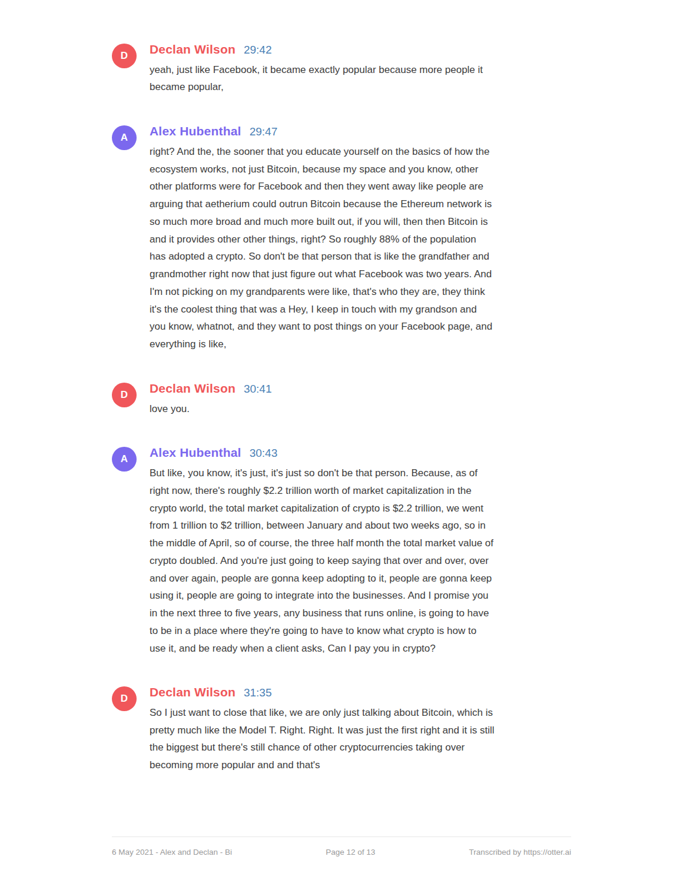D
Declan Wilson 29:42
yeah, just like Facebook, it became exactly popular because more people it became popular,
A
Alex Hubenthal 29:47
right? And the, the sooner that you educate yourself on the basics of how the ecosystem works, not just Bitcoin, because my space and you know, other other platforms were for Facebook and then they went away like people are arguing that aetherium could outrun Bitcoin because the Ethereum network is so much more broad and much more built out, if you will, then then Bitcoin is and it provides other other things, right? So roughly 88% of the population has adopted a crypto. So don't be that person that is like the grandfather and grandmother right now that just figure out what Facebook was two years. And I'm not picking on my grandparents were like, that's who they are, they think it's the coolest thing that was a Hey, I keep in touch with my grandson and you know, whatnot, and they want to post things on your Facebook page, and everything is like,
D
Declan Wilson 30:41
love you.
A
Alex Hubenthal 30:43
But like, you know, it's just, it's just so don't be that person. Because, as of right now, there's roughly $2.2 trillion worth of market capitalization in the crypto world, the total market capitalization of crypto is $2.2 trillion, we went from 1 trillion to $2 trillion, between January and about two weeks ago, so in the middle of April, so of course, the three half month the total market value of crypto doubled. And you're just going to keep saying that over and over, over and over again, people are gonna keep adopting to it, people are gonna keep using it, people are going to integrate into the businesses. And I promise you in the next three to five years, any business that runs online, is going to have to be in a place where they're going to have to know what crypto is how to use it, and be ready when a client asks, Can I pay you in crypto?
D
Declan Wilson 31:35
So I just want to close that like, we are only just talking about Bitcoin, which is pretty much like the Model T. Right. Right. It was just the first right and it is still the biggest but there's still chance of other cryptocurrencies taking over becoming more popular and and that's
6 May 2021 - Alex and Declan - Bi Page 12 of 13 Transcribed by https://otter.ai